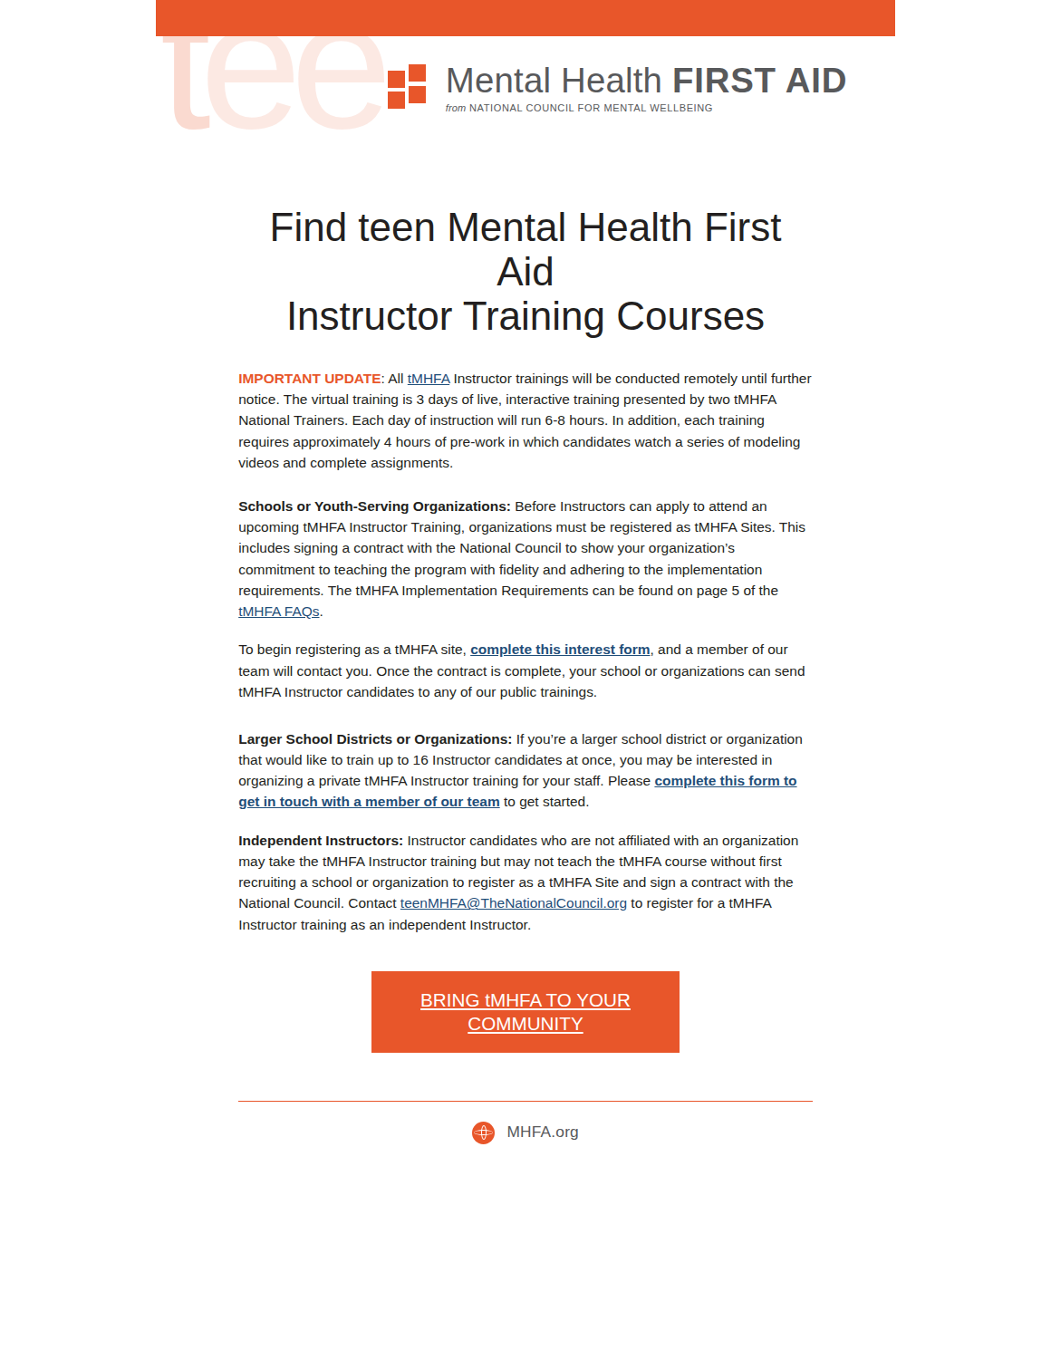tee
Mental Health FIRST AID
from NATIONAL COUNCIL FOR MENTAL WELLBEING
Find teen Mental Health First Aid
Instructor Training Courses
IMPORTANT UPDATE: All tMHFA Instructor trainings will be conducted remotely until further notice. The virtual training is 3 days of live, interactive training presented by two tMHFA National Trainers. Each day of instruction will run 6-8 hours. In addition, each training requires approximately 4 hours of pre-work in which candidates watch a series of modeling videos and complete assignments.
Schools or Youth-Serving Organizations: Before Instructors can apply to attend an upcoming tMHFA Instructor Training, organizations must be registered as tMHFA Sites. This includes signing a contract with the National Council to show your organization’s commitment to teaching the program with fidelity and adhering to the implementation requirements. The tMHFA Implementation Requirements can be found on page 5 of the tMHFA FAQs.
To begin registering as a tMHFA site, complete this interest form, and a member of our team will contact you. Once the contract is complete, your school or organizations can send tMHFA Instructor candidates to any of our public trainings.
Larger School Districts or Organizations: If you’re a larger school district or organization that would like to train up to 16 Instructor candidates at once, you may be interested in organizing a private tMHFA Instructor training for your staff. Please complete this form to get in touch with a member of our team to get started.
Independent Instructors: Instructor candidates who are not affiliated with an organization may take the tMHFA Instructor training but may not teach the tMHFA course without first recruiting a school or organization to register as a tMHFA Site and sign a contract with the National Council. Contact teenMHFA@TheNationalCouncil.org to register for a tMHFA Instructor training as an independent Instructor.
BRING tMHFA TO YOUR COMMUNITY
MHFA.org